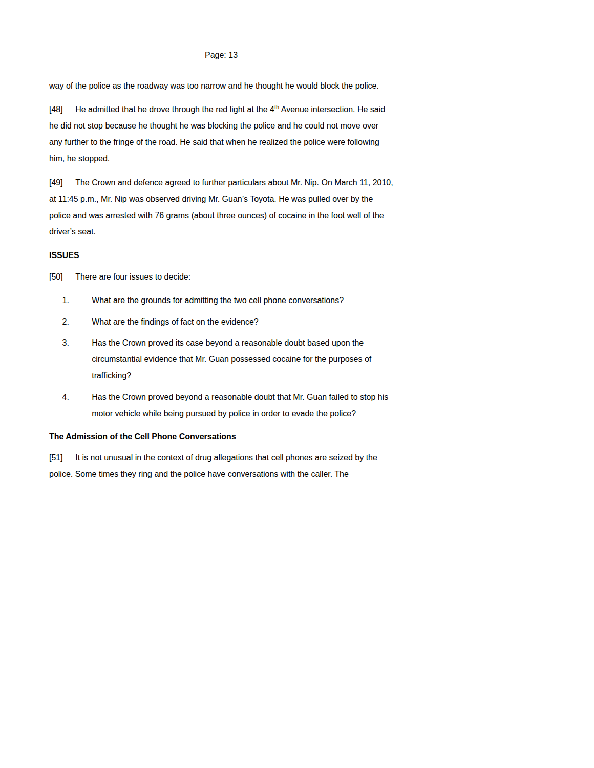Page: 13
way of the police as the roadway was too narrow and he thought he would block the police.
[48] He admitted that he drove through the red light at the 4th Avenue intersection. He said he did not stop because he thought he was blocking the police and he could not move over any further to the fringe of the road. He said that when he realized the police were following him, he stopped.
[49] The Crown and defence agreed to further particulars about Mr. Nip. On March 11, 2010, at 11:45 p.m., Mr. Nip was observed driving Mr. Guan’s Toyota. He was pulled over by the police and was arrested with 76 grams (about three ounces) of cocaine in the foot well of the driver’s seat.
ISSUES
[50] There are four issues to decide:
1. What are the grounds for admitting the two cell phone conversations?
2. What are the findings of fact on the evidence?
3. Has the Crown proved its case beyond a reasonable doubt based upon the circumstantial evidence that Mr. Guan possessed cocaine for the purposes of trafficking?
4. Has the Crown proved beyond a reasonable doubt that Mr. Guan failed to stop his motor vehicle while being pursued by police in order to evade the police?
The Admission of the Cell Phone Conversations
[51] It is not unusual in the context of drug allegations that cell phones are seized by the police. Some times they ring and the police have conversations with the caller. The